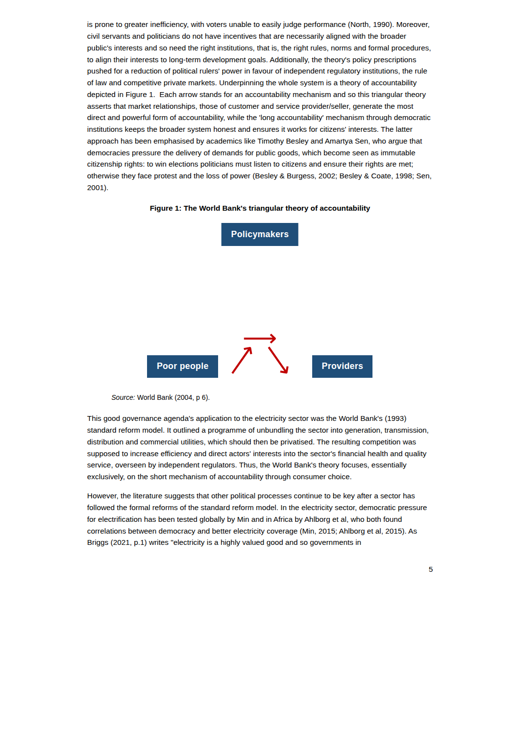is prone to greater inefficiency, with voters unable to easily judge performance (North, 1990). Moreover, civil servants and politicians do not have incentives that are necessarily aligned with the broader public's interests and so need the right institutions, that is, the right rules, norms and formal procedures, to align their interests to long-term development goals. Additionally, the theory's policy prescriptions pushed for a reduction of political rulers' power in favour of independent regulatory institutions, the rule of law and competitive private markets. Underpinning the whole system is a theory of accountability depicted in Figure 1. Each arrow stands for an accountability mechanism and so this triangular theory asserts that market relationships, those of customer and service provider/seller, generate the most direct and powerful form of accountability, while the 'long accountability' mechanism through democratic institutions keeps the broader system honest and ensures it works for citizens' interests. The latter approach has been emphasised by academics like Timothy Besley and Amartya Sen, who argue that democracies pressure the delivery of demands for public goods, which become seen as immutable citizenship rights: to win elections politicians must listen to citizens and ensure their rights are met; otherwise they face protest and the loss of power (Besley & Burgess, 2002; Besley & Coate, 1998; Sen, 2001).
Figure 1: The World Bank's triangular theory of accountability
Policymakers
⟶
⟶
Poor people
⟶
Providers
Source: World Bank (2004, p 6).
This good governance agenda's application to the electricity sector was the World Bank's (1993) standard reform model. It outlined a programme of unbundling the sector into generation, transmission, distribution and commercial utilities, which should then be privatised. The resulting competition was supposed to increase efficiency and direct actors' interests into the sector's financial health and quality service, overseen by independent regulators. Thus, the World Bank's theory focuses, essentially exclusively, on the short mechanism of accountability through consumer choice.
However, the literature suggests that other political processes continue to be key after a sector has followed the formal reforms of the standard reform model. In the electricity sector, democratic pressure for electrification has been tested globally by Min and in Africa by Ahlborg et al, who both found correlations between democracy and better electricity coverage (Min, 2015; Ahlborg et al, 2015). As Briggs (2021, p.1) writes "electricity is a highly valued good and so governments in
5